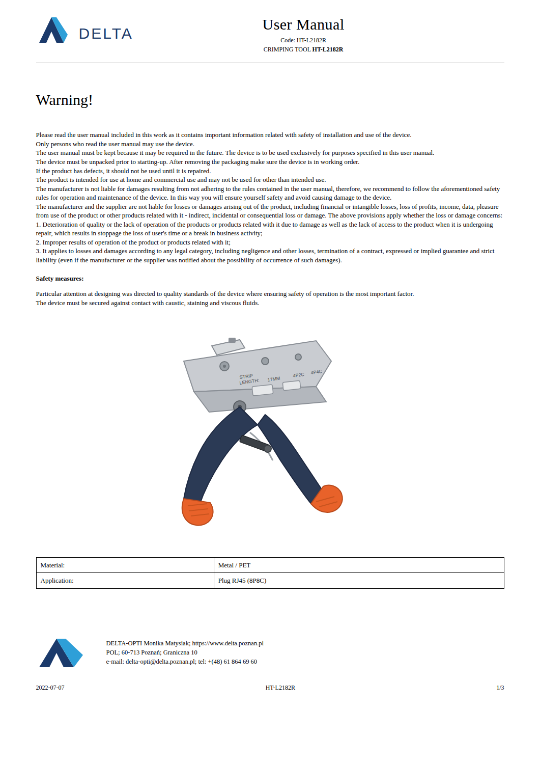DELTA
User Manual
Code: HT-L2182R
CRIMPING TOOL HT-L2182R
Warning!
Please read the user manual included in this work as it contains important information related with safety of installation and use of the device.
Only persons who read the user manual may use the device.
The user manual must be kept because it may be required in the future. The device is to be used exclusively for purposes specified in this user manual.
The device must be unpacked prior to starting-up. After removing the packaging make sure the device is in working order.
If the product has defects, it should not be used until it is repaired.
The product is intended for use at home and commercial use and may not be used for other than intended use.
The manufacturer is not liable for damages resulting from not adhering to the rules contained in the user manual, therefore, we recommend to follow the aforementioned safety rules for operation and maintenance of the device. In this way you will ensure yourself safety and avoid causing damage to the device.
The manufacturer and the supplier are not liable for losses or damages arising out of the product, including financial or intangible losses, loss of profits, income, data, pleasure from use of the product or other products related with it - indirect, incidental or consequential loss or damage. The above provisions apply whether the loss or damage concerns:
1. Deterioration of quality or the lack of operation of the products or products related with it due to damage as well as the lack of access to the product when it is undergoing repair, which results in stoppage the loss of user's time or a break in business activity;
2. Improper results of operation of the product or products related with it;
3. It applies to losses and damages according to any legal category, including negligence and other losses, termination of a contract, expressed or implied guarantee and strict liability (even if the manufacturer or the supplier was notified about the possibility of occurrence of such damages).
Safety measures:
Particular attention at designing was directed to quality standards of the device where ensuring safety of operation is the most important factor.
The device must be secured against contact with caustic, staining and viscous fluids.
STRIP LENGTH: 17MM 4P2C 4P4C
| Material: | Metal / PET |
| Application: | Plug RJ45 (8P8C) |
DELTA-OPTI Monika Matysiak; https://www.delta.poznan.pl
POL; 60-713 Poznań; Graniczna 10
e-mail: delta-opti@delta.poznan.pl; tel: +(48) 61 864 69 60
2022-07-07
HT-L2182R
1/3